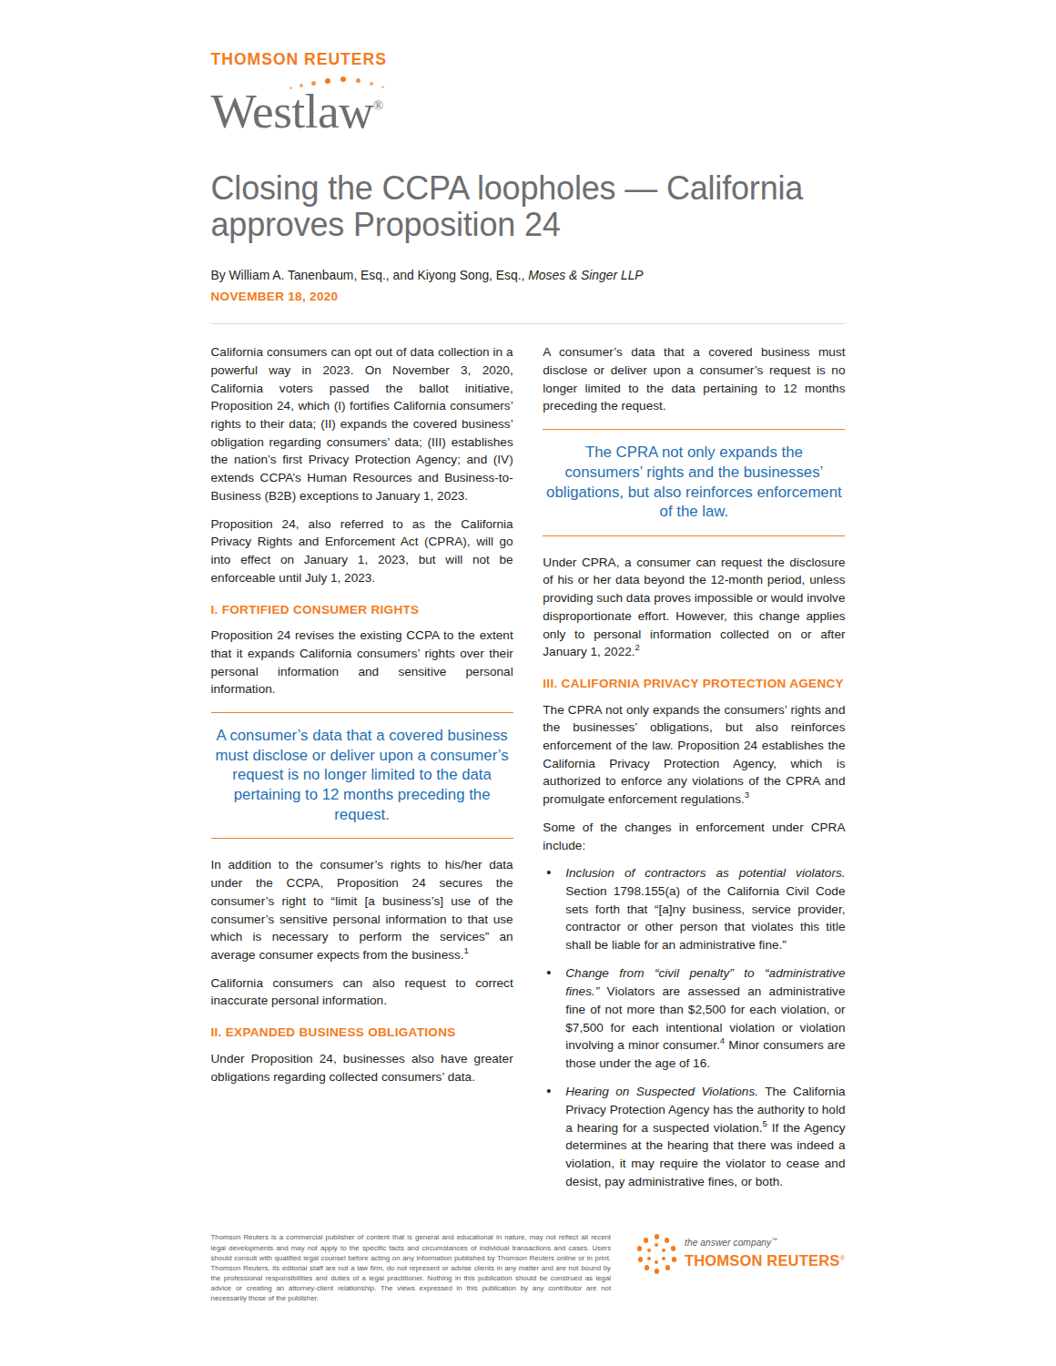Thomson Reuters
Westlaw®
Closing the CCPA loopholes — California approves Proposition 24
By William A. Tanenbaum, Esq., and Kiyong Song, Esq., Moses & Singer LLP
NOVEMBER 18, 2020
California consumers can opt out of data collection in a powerful way in 2023. On November 3, 2020, California voters passed the ballot initiative, Proposition 24, which (I) fortifies California consumers’ rights to their data; (II) expands the covered business’ obligation regarding consumers’ data; (III) establishes the nation’s first Privacy Protection Agency; and (IV) extends CCPA’s Human Resources and Business-to-Business (B2B) exceptions to January 1, 2023.
Proposition 24, also referred to as the California Privacy Rights and Enforcement Act (CPRA), will go into effect on January 1, 2023, but will not be enforceable until July 1, 2023.
I. Fortified consumer rights
Proposition 24 revises the existing CCPA to the extent that it expands California consumers’ rights over their personal information and sensitive personal information.
A consumer’s data that a covered business must disclose or deliver upon a consumer’s request is no longer limited to the data pertaining to 12 months preceding the request.
In addition to the consumer’s rights to his/her data under the CCPA, Proposition 24 secures the consumer’s right to “limit [a business’s] use of the consumer’s sensitive personal information to that use which is necessary to perform the services” an average consumer expects from the business.1
California consumers can also request to correct inaccurate personal information.
II. Expanded business obligations
Under Proposition 24, businesses also have greater obligations regarding collected consumers’ data.
A consumer’s data that a covered business must disclose or deliver upon a consumer’s request is no longer limited to the data pertaining to 12 months preceding the request.
The CPRA not only expands the consumers’ rights and the businesses’ obligations, but also reinforces enforcement of the law.
Under CPRA, a consumer can request the disclosure of his or her data beyond the 12-month period, unless providing such data proves impossible or would involve disproportionate effort. However, this change applies only to personal information collected on or after January 1, 2022.2
III. California Privacy Protection Agency
The CPRA not only expands the consumers’ rights and the businesses’ obligations, but also reinforces enforcement of the law. Proposition 24 establishes the California Privacy Protection Agency, which is authorized to enforce any violations of the CPRA and promulgate enforcement regulations.3
Some of the changes in enforcement under CPRA include:
Inclusion of contractors as potential violators. Section 1798.155(a) of the California Civil Code sets forth that “[a]ny business, service provider, contractor or other person that violates this title shall be liable for an administrative fine.”
Change from “civil penalty” to “administrative fines.” Violators are assessed an administrative fine of not more than $2,500 for each violation, or $7,500 for each intentional violation or violation involving a minor consumer.4 Minor consumers are those under the age of 16.
Hearing on Suspected Violations. The California Privacy Protection Agency has the authority to hold a hearing for a suspected violation.5 If the Agency determines at the hearing that there was indeed a violation, it may require the violator to cease and desist, pay administrative fines, or both.
Thomson Reuters is a commercial publisher of content that is general and educational in nature, may not reflect all recent legal developments and may not apply to the specific facts and circumstances of individual transactions and cases. Users should consult with qualified legal counsel before acting on any information published by Thomson Reuters online or in print. Thomson Reuters, its editorial staff are not a law firm, do not represent or advise clients in any matter and are not bound by the professional responsibilities and duties of a legal practitioner. Nothing in this publication should be construed as legal advice or creating an attorney-client relationship. The views expressed in this publication by any contributor are not necessarily those of the publisher.
the answer company™
THOMSON REUTERS®